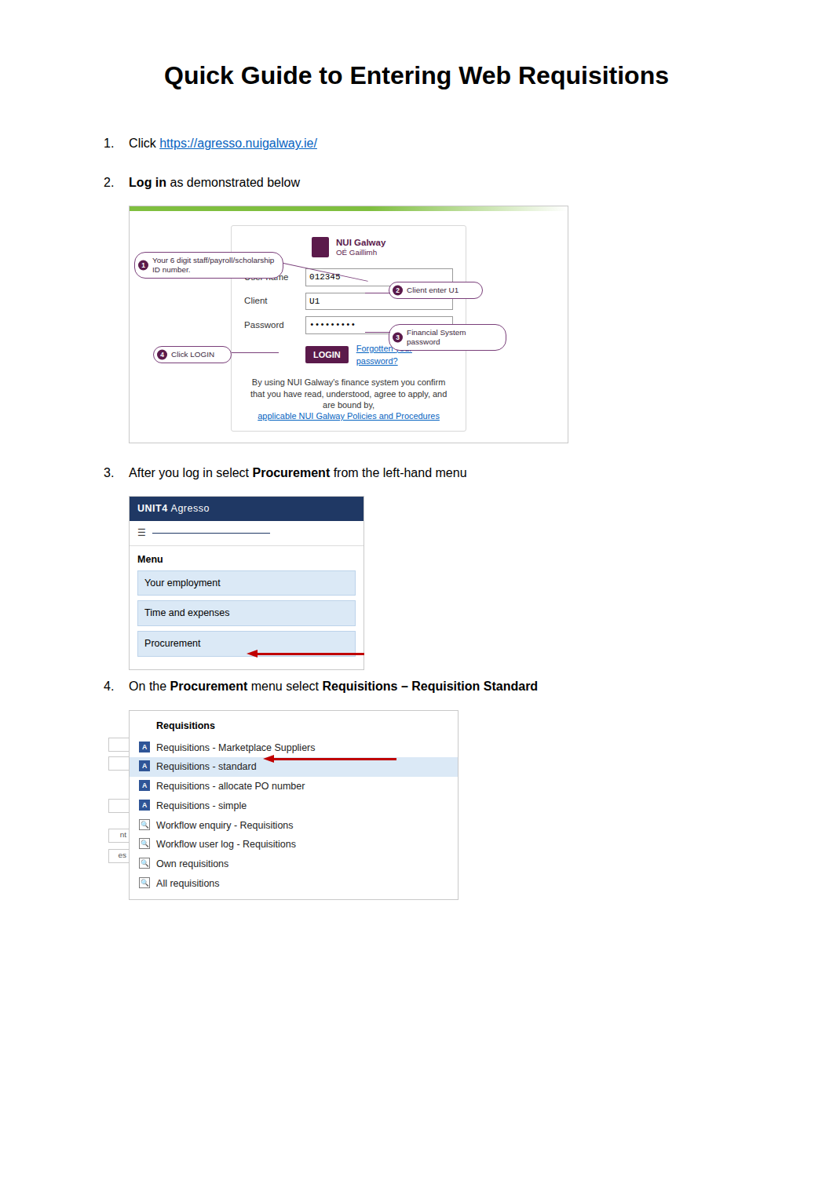Quick Guide to Entering Web Requisitions
Click https://agresso.nuigalway.ie/
Log in as demonstrated below
NUI GalwayOÉ Gaillimh
User name
012345
Client
U1
Password
•••••••••
LOGIN Forgotten your password?
By using NUI Galway's finance system you confirm that you have read, understood, agree to apply, and are bound by,
applicable NUI Galway Policies and Procedures
1 Your 6 digit staff/payroll/scholarship ID number.
2 Client enter U1
3 Financial System password
4 Click LOGIN
After you log in select Procurement from the left-hand menu
UNIT4 Agresso
☰
Menu
Your employment
Time and expenses
Procurement
On the Procurement menu select Requisitions – Requisition Standard
Requisitions
ARequisitions - Marketplace Suppliers
ARequisitions - standard
ARequisitions - allocate PO number
ARequisitions - simple
🔍Workflow enquiry - Requisitions
🔍Workflow user log - Requisitions
🔍Own requisitions
🔍All requisitions
nt
es